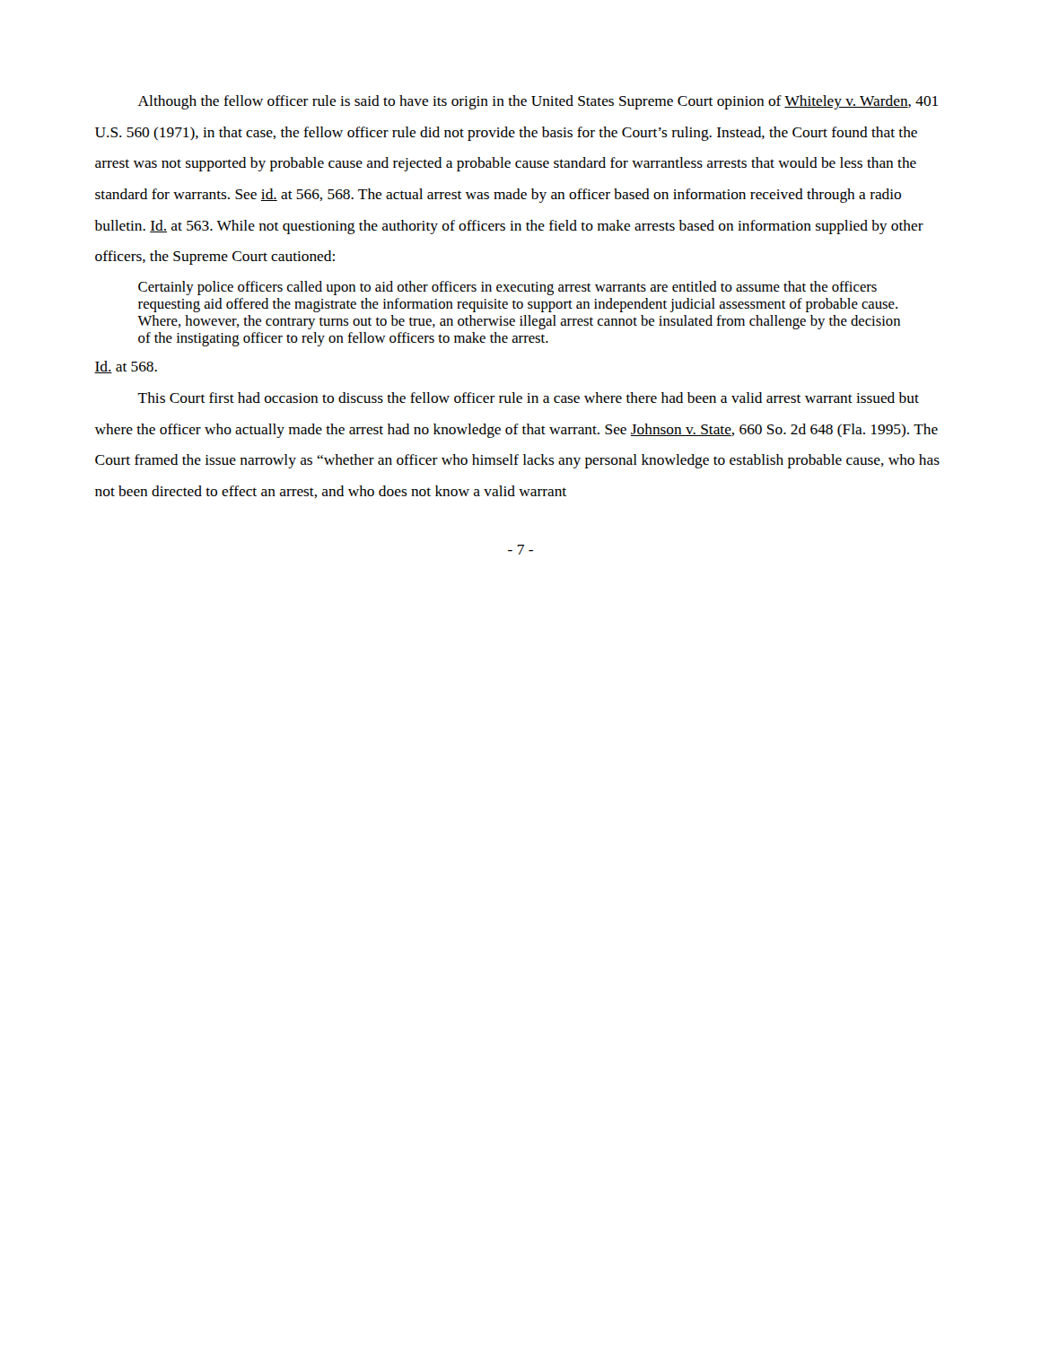Although the fellow officer rule is said to have its origin in the United States Supreme Court opinion of Whiteley v. Warden, 401 U.S. 560 (1971), in that case, the fellow officer rule did not provide the basis for the Court’s ruling. Instead, the Court found that the arrest was not supported by probable cause and rejected a probable cause standard for warrantless arrests that would be less than the standard for warrants. See id. at 566, 568. The actual arrest was made by an officer based on information received through a radio bulletin. Id. at 563. While not questioning the authority of officers in the field to make arrests based on information supplied by other officers, the Supreme Court cautioned:
Certainly police officers called upon to aid other officers in executing arrest warrants are entitled to assume that the officers requesting aid offered the magistrate the information requisite to support an independent judicial assessment of probable cause. Where, however, the contrary turns out to be true, an otherwise illegal arrest cannot be insulated from challenge by the decision of the instigating officer to rely on fellow officers to make the arrest.
Id. at 568.
This Court first had occasion to discuss the fellow officer rule in a case where there had been a valid arrest warrant issued but where the officer who actually made the arrest had no knowledge of that warrant. See Johnson v. State, 660 So. 2d 648 (Fla. 1995). The Court framed the issue narrowly as “whether an officer who himself lacks any personal knowledge to establish probable cause, who has not been directed to effect an arrest, and who does not know a valid warrant
- 7 -